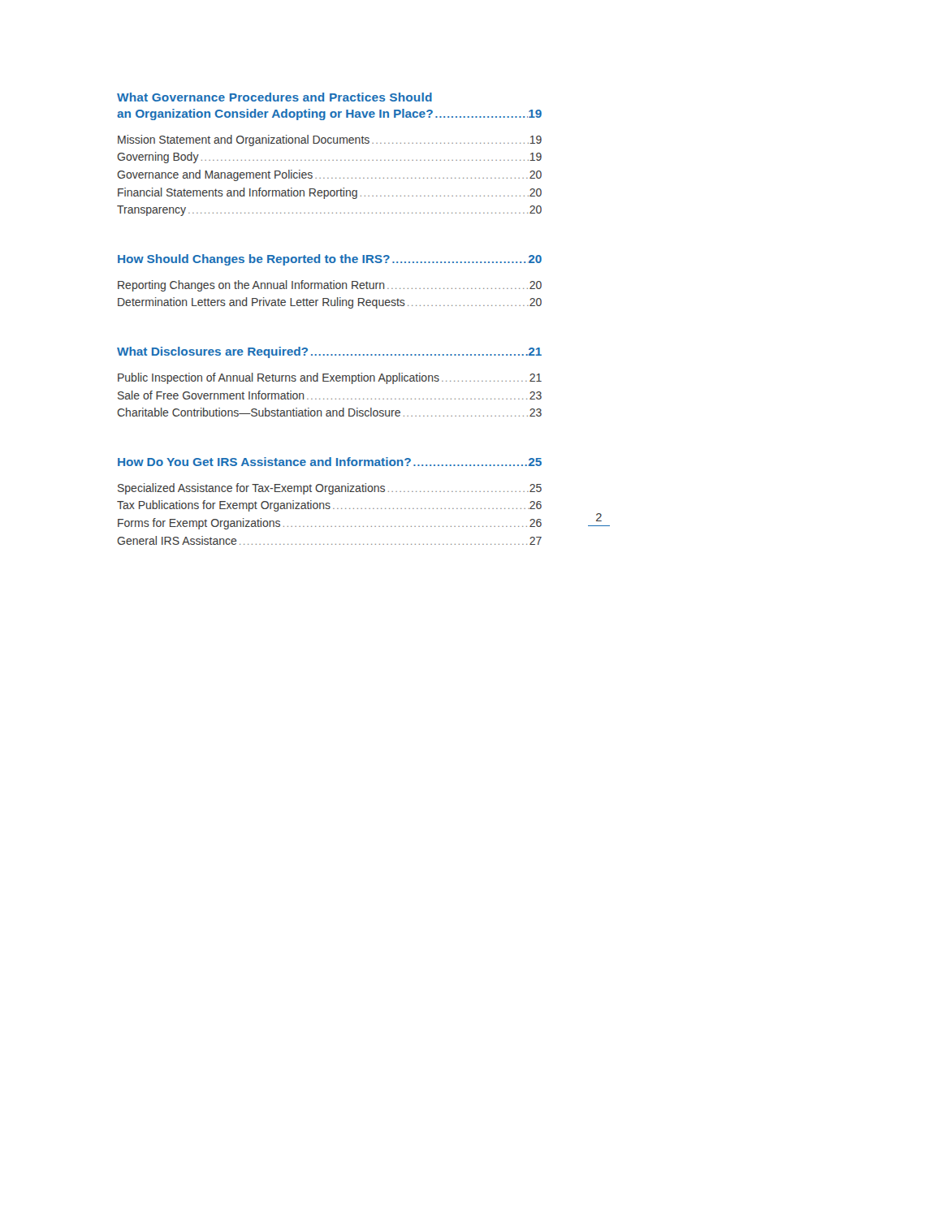What Governance Procedures and Practices Should
an Organization Consider Adopting or Have In Place? ................................................ 19
Mission Statement and Organizational Documents ................................................................ 19
Governing Body ......................................................................................................... 19
Governance and Management Policies ..................................................................... 20
Financial Statements and Information Reporting ..................................................... 20
Transparency ........................................................................................................... 20
How Should Changes be Reported to the IRS? ........................................................... 20
Reporting Changes on the Annual Information Return ............................................ 20
Determination Letters and Private Letter Ruling Requests ....................................... 20
What Disclosures are Required? ......................................................................................... 21
Public Inspection of Annual Returns and Exemption Applications ......................................... 21
Sale of Free Government Information ....................................................................... 23
Charitable Contributions—Substantiation and Disclosure ....................................................... 23
How Do You Get IRS Assistance and Information? ....................................................... 25
Specialized Assistance for Tax-Exempt Organizations ............................................ 25
Tax Publications for Exempt Organizations ............................................................. 26
Forms for Exempt Organizations .............................................................................. 26
General IRS Assistance ......................................................................................... 27
2